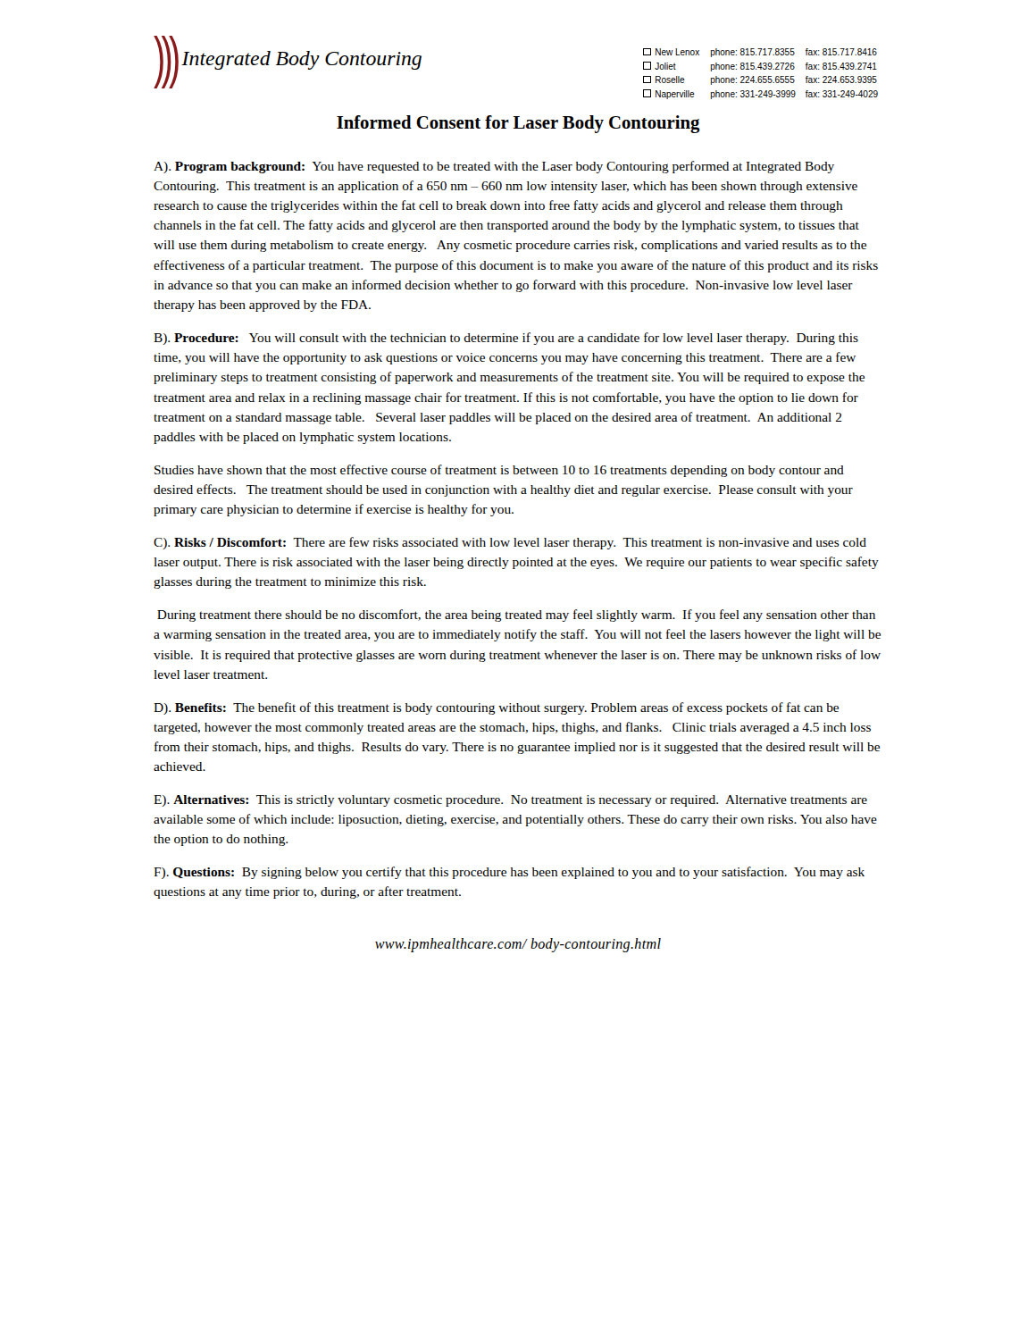))) Integrated Body Contouring
| New Lenox | phone: 815.717.8355 | fax: 815.717.8416 |
| Joliet | phone: 815.439.2726 | fax: 815.439.2741 |
| Roselle | phone: 224.655.6555 | fax: 224.653.9395 |
| Naperville | phone: 331-249-3999 | fax: 331-249-4029 |
Informed Consent for Laser Body Contouring
A). Program background: You have requested to be treated with the Laser body Contouring performed at Integrated Body Contouring. This treatment is an application of a 650 nm – 660 nm low intensity laser, which has been shown through extensive research to cause the triglycerides within the fat cell to break down into free fatty acids and glycerol and release them through channels in the fat cell. The fatty acids and glycerol are then transported around the body by the lymphatic system, to tissues that will use them during metabolism to create energy. Any cosmetic procedure carries risk, complications and varied results as to the effectiveness of a particular treatment. The purpose of this document is to make you aware of the nature of this product and its risks in advance so that you can make an informed decision whether to go forward with this procedure. Non-invasive low level laser therapy has been approved by the FDA.
B). Procedure: You will consult with the technician to determine if you are a candidate for low level laser therapy. During this time, you will have the opportunity to ask questions or voice concerns you may have concerning this treatment. There are a few preliminary steps to treatment consisting of paperwork and measurements of the treatment site. You will be required to expose the treatment area and relax in a reclining massage chair for treatment. If this is not comfortable, you have the option to lie down for treatment on a standard massage table. Several laser paddles will be placed on the desired area of treatment. An additional 2 paddles with be placed on lymphatic system locations.
Studies have shown that the most effective course of treatment is between 10 to 16 treatments depending on body contour and desired effects. The treatment should be used in conjunction with a healthy diet and regular exercise. Please consult with your primary care physician to determine if exercise is healthy for you.
C). Risks / Discomfort: There are few risks associated with low level laser therapy. This treatment is non-invasive and uses cold laser output. There is risk associated with the laser being directly pointed at the eyes. We require our patients to wear specific safety glasses during the treatment to minimize this risk.
During treatment there should be no discomfort, the area being treated may feel slightly warm. If you feel any sensation other than a warming sensation in the treated area, you are to immediately notify the staff. You will not feel the lasers however the light will be visible. It is required that protective glasses are worn during treatment whenever the laser is on. There may be unknown risks of low level laser treatment.
D). Benefits: The benefit of this treatment is body contouring without surgery. Problem areas of excess pockets of fat can be targeted, however the most commonly treated areas are the stomach, hips, thighs, and flanks. Clinic trials averaged a 4.5 inch loss from their stomach, hips, and thighs. Results do vary. There is no guarantee implied nor is it suggested that the desired result will be achieved.
E). Alternatives: This is strictly voluntary cosmetic procedure. No treatment is necessary or required. Alternative treatments are available some of which include: liposuction, dieting, exercise, and potentially others. These do carry their own risks. You also have the option to do nothing.
F). Questions: By signing below you certify that this procedure has been explained to you and to your satisfaction. You may ask questions at any time prior to, during, or after treatment.
www.ipmhealthcare.com/ body-contouring.html